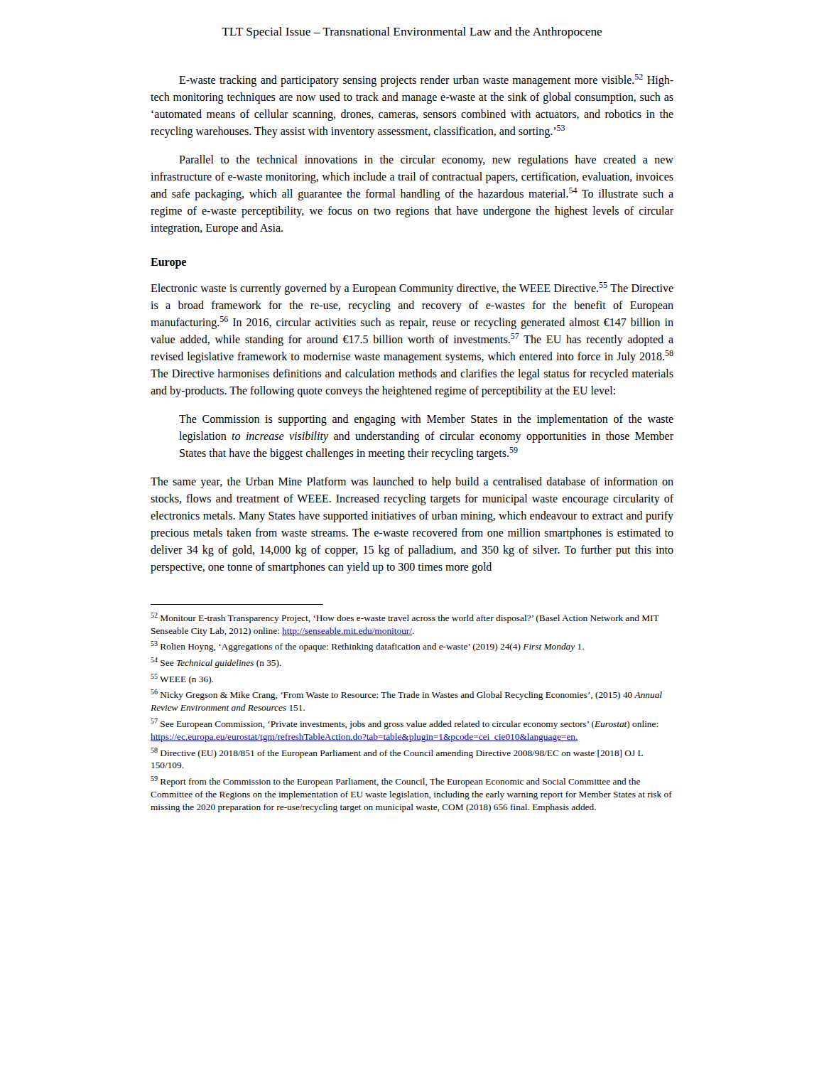TLT Special Issue – Transnational Environmental Law and the Anthropocene
E-waste tracking and participatory sensing projects render urban waste management more visible.52 High-tech monitoring techniques are now used to track and manage e-waste at the sink of global consumption, such as ‘automated means of cellular scanning, drones, cameras, sensors combined with actuators, and robotics in the recycling warehouses. They assist with inventory assessment, classification, and sorting.’53
Parallel to the technical innovations in the circular economy, new regulations have created a new infrastructure of e-waste monitoring, which include a trail of contractual papers, certification, evaluation, invoices and safe packaging, which all guarantee the formal handling of the hazardous material.54 To illustrate such a regime of e-waste perceptibility, we focus on two regions that have undergone the highest levels of circular integration, Europe and Asia.
Europe
Electronic waste is currently governed by a European Community directive, the WEEE Directive.55 The Directive is a broad framework for the re-use, recycling and recovery of e-wastes for the benefit of European manufacturing.56 In 2016, circular activities such as repair, reuse or recycling generated almost €147 billion in value added, while standing for around €17.5 billion worth of investments.57 The EU has recently adopted a revised legislative framework to modernise waste management systems, which entered into force in July 2018.58 The Directive harmonises definitions and calculation methods and clarifies the legal status for recycled materials and by-products. The following quote conveys the heightened regime of perceptibility at the EU level:
The Commission is supporting and engaging with Member States in the implementation of the waste legislation to increase visibility and understanding of circular economy opportunities in those Member States that have the biggest challenges in meeting their recycling targets.59
The same year, the Urban Mine Platform was launched to help build a centralised database of information on stocks, flows and treatment of WEEE. Increased recycling targets for municipal waste encourage circularity of electronics metals. Many States have supported initiatives of urban mining, which endeavour to extract and purify precious metals taken from waste streams. The e-waste recovered from one million smartphones is estimated to deliver 34 kg of gold, 14,000 kg of copper, 15 kg of palladium, and 350 kg of silver. To further put this into perspective, one tonne of smartphones can yield up to 300 times more gold
52 Monitour E-trash Transparency Project, ‘How does e-waste travel across the world after disposal?’ (Basel Action Network and MIT Senseable City Lab, 2012) online: http://senseable.mit.edu/monitour/.
53 Rolien Hoyng, ‘Aggregations of the opaque: Rethinking datafication and e-waste’ (2019) 24(4) First Monday 1.
54 See Technical guidelines (n 35).
55 WEEE (n 36).
56 Nicky Gregson & Mike Crang, ‘From Waste to Resource: The Trade in Wastes and Global Recycling Economies’, (2015) 40 Annual Review Environment and Resources 151.
57 See European Commission, ‘Private investments, jobs and gross value added related to circular economy sectors’ (Eurostat) online:
https://ec.europa.eu/eurostat/tgm/refreshTableAction.do?tab=table&plugin=1&pcode=cei_cie010&language=en.
58 Directive (EU) 2018/851 of the European Parliament and of the Council amending Directive 2008/98/EC on waste [2018] OJ L 150/109.
59 Report from the Commission to the European Parliament, the Council, The European Economic and Social Committee and the Committee of the Regions on the implementation of EU waste legislation, including the early warning report for Member States at risk of missing the 2020 preparation for re-use/recycling target on municipal waste, COM (2018) 656 final. Emphasis added.